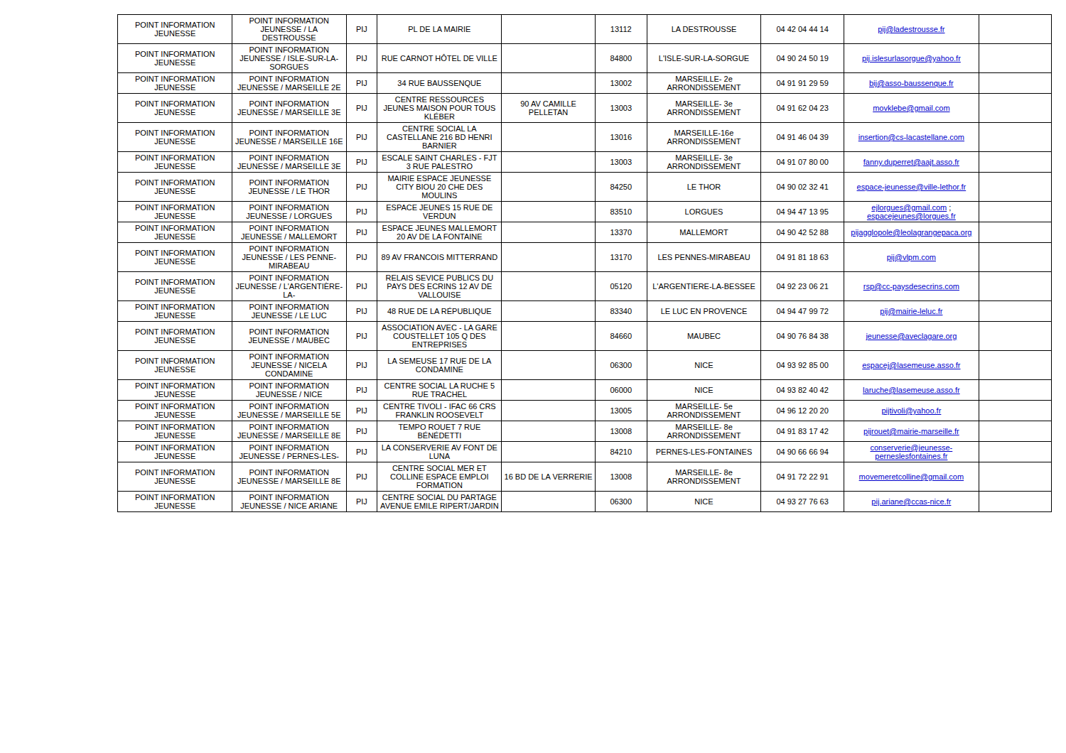| | | POINT INFORMATION JEUNESSE | POINT INFORMATION JEUNESSE / LA DESTROUSSE | PIJ | PL DE LA MAIRIE | | 13112 | LA DESTROUSSE | 04 42 04 44 14 | pij@ladestrousse.fr | |
| | | POINT INFORMATION JEUNESSE | POINT INFORMATION JEUNESSE / ISLE-SUR-LA-SORGUES | PIJ | RUE CARNOT HÔTEL DE VILLE | | 84800 | L'ISLE-SUR-LA-SORGUE | 04 90 24 50 19 | pij.islesurlasorgue@yahoo.fr | |
| | | POINT INFORMATION JEUNESSE | POINT INFORMATION JEUNESSE / MARSEILLE 2E | PIJ | 34 RUE BAUSSENQUE | | 13002 | MARSEILLE- 2e ARRONDISSEMENT | 04 91 91 29 59 | bij@asso-baussenque.fr | |
| | | POINT INFORMATION JEUNESSE | POINT INFORMATION JEUNESSE / MARSEILLE 3E | PIJ | CENTRE RESSOURCES JEUNES MAISON POUR TOUS KLÉBER | 90 AV CAMILLE PELLETAN | 13003 | MARSEILLE- 3e ARRONDISSEMENT | 04 91 62 04 23 | movklebe@gmail.com | |
| | | POINT INFORMATION JEUNESSE | POINT INFORMATION JEUNESSE / MARSEILLE 16E | PIJ | CENTRE SOCIAL LA CASTELLANE 216 BD HENRI BARNIER | | 13016 | MARSEILLE-16e ARRONDISSEMENT | 04 91 46 04 39 | insertion@cs-lacastellane.com | |
| | | POINT INFORMATION JEUNESSE | POINT INFORMATION JEUNESSE / MARSEILLE 3E | PIJ | ESCALE SAINT CHARLES - FJT 3 RUE PALESTRO | | 13003 | MARSEILLE- 3e ARRONDISSEMENT | 04 91 07 80 00 | fanny.duperret@aajt.asso.fr | |
| | | POINT INFORMATION JEUNESSE | POINT INFORMATION JEUNESSE / LE THOR | PIJ | MAIRIE ESPACE JEUNESSE CITY BIOU 20 CHE DES MOULINS | | 84250 | LE THOR | 04 90 02 32 41 | espace-jeunesse@ville-lethor.fr | |
| | | POINT INFORMATION JEUNESSE | POINT INFORMATION JEUNESSE / LORGUES | PIJ | ESPACE JEUNES 15 RUE DE VERDUN | | 83510 | LORGUES | 04 94 47 13 95 | ejlorgues@gmail.com ; espacejeunes@lorgues.fr | |
| | | POINT INFORMATION JEUNESSE | POINT INFORMATION JEUNESSE / MALLEMORT | PIJ | ESPACE JEUNES MALLEMORT 20 AV DE LA FONTAINE | | 13370 | MALLEMORT | 04 90 42 52 88 | pijagglopole@leolagrangepaca.org | |
| | | POINT INFORMATION JEUNESSE | POINT INFORMATION JEUNESSE / LES PENNE-MIRABEAU | PIJ | 89 AV FRANCOIS MITTERRAND | | 13170 | LES PENNES-MIRABEAU | 04 91 81 18 63 | pij@vlpm.com | |
| | | POINT INFORMATION JEUNESSE | POINT INFORMATION JEUNESSE / L'ARGENTIÈRE-LA- | PIJ | RELAIS SEVICE PUBLICS DU PAYS DES ECRINS 12 AV DE VALLOUISE | | 05120 | L'ARGENTIERE-LA-BESSEE | 04 92 23 06 21 | rsp@cc-paysdesecrins.com | |
| | | POINT INFORMATION JEUNESSE | POINT INFORMATION JEUNESSE / LE LUC | PIJ | 48 RUE DE LA RÉPUBLIQUE | | 83340 | LE LUC EN PROVENCE | 04 94 47 99 72 | pij@mairie-leluc.fr | |
| | | POINT INFORMATION JEUNESSE | POINT INFORMATION JEUNESSE / MAUBEC | PIJ | ASSOCIATION AVEC - LA GARE COUSTELLET 105 Q DES ENTREPRISES | | 84660 | MAUBEC | 04 90 76 84 38 | jeunesse@aveclagare.org | |
| | | POINT INFORMATION JEUNESSE | POINT INFORMATION JEUNESSE / NICELA CONDAMINE | PIJ | LA SEMEUSE 17 RUE DE LA CONDAMINE | | 06300 | NICE | 04 93 92 85 00 | espacej@lasemeuse.asso.fr | |
| | | POINT INFORMATION JEUNESSE | POINT INFORMATION JEUNESSE / NICE | PIJ | CENTRE SOCIAL LA RUCHE 5 RUE TRACHEL | | 06000 | NICE | 04 93 82 40 42 | laruche@lasemeuse.asso.fr | |
| | | POINT INFORMATION JEUNESSE | POINT INFORMATION JEUNESSE / MARSEILLE 5E | PIJ | CENTRE TIVOLI - IFAC 66 CRS FRANKLIN ROOSEVELT | | 13005 | MARSEILLE- 5e ARRONDISSEMENT | 04 96 12 20 20 | pijtivoli@yahoo.fr | |
| | | POINT INFORMATION JEUNESSE | POINT INFORMATION JEUNESSE / MARSEILLE 8E | PIJ | TEMPO ROUET 7 RUE BÉNÉDETTI | | 13008 | MARSEILLE- 8e ARRONDISSEMENT | 04 91 83 17 42 | pijrouet@mairie-marseille.fr | |
| | | POINT INFORMATION JEUNESSE | POINT INFORMATION JEUNESSE / PERNES-LES- | PIJ | LA CONSERVERIE AV FONT DE LUNA | | 84210 | PERNES-LES-FONTAINES | 04 90 66 66 94 | conserverie@jeunesse-perneslesfontaines.fr | |
| | | POINT INFORMATION JEUNESSE | POINT INFORMATION JEUNESSE / MARSEILLE 8E | PIJ | CENTRE SOCIAL MER ET COLLINE ESPACE EMPLOI FORMATION | 16 BD DE LA VERRERIE | 13008 | MARSEILLE- 8e ARRONDISSEMENT | 04 91 72 22 91 | movemeretcolline@gmail.com | |
| | | POINT INFORMATION JEUNESSE | POINT INFORMATION JEUNESSE / NICE ARIANE | PIJ | CENTRE SOCIAL DU PARTAGE AVENUE EMILE RIPERT/JARDIN | | 06300 | NICE | 04 93 27 76 63 | pij.ariane@ccas-nice.fr | |